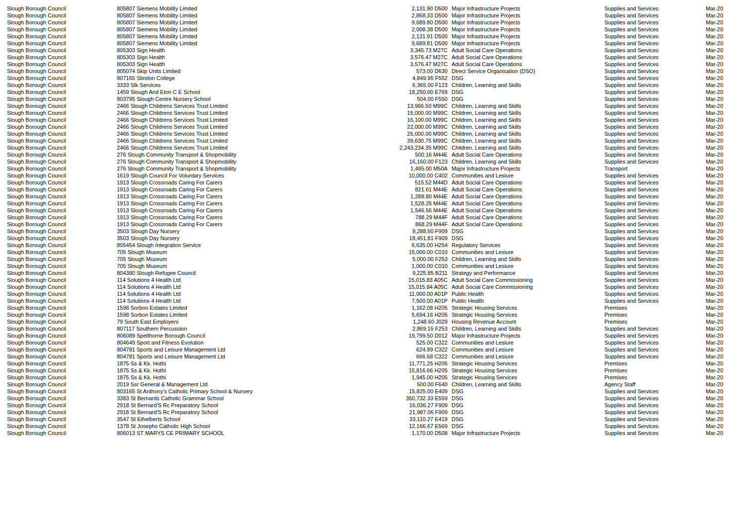| Slough Borough Council | 805807 Siemens Mobility Limited | 2,131.90 D500 | Major Infrastructure Projects | Supplies and Services | Mar-20 |
| Slough Borough Council | 805807 Siemens Mobility Limited | 2,868.33 D500 | Major Infrastructure Projects | Supplies and Services | Mar-20 |
| Slough Borough Council | 805807 Siemens Mobility Limited | 9,689.80 D500 | Major Infrastructure Projects | Supplies and Services | Mar-20 |
| Slough Borough Council | 805807 Siemens Mobility Limited | 2,008.38 D500 | Major Infrastructure Projects | Supplies and Services | Mar-20 |
| Slough Borough Council | 805807 Siemens Mobility Limited | 2,131.91 D500 | Major Infrastructure Projects | Supplies and Services | Mar-20 |
| Slough Borough Council | 805807 Siemens Mobility Limited | 9,689.81 D500 | Major Infrastructure Projects | Supplies and Services | Mar-20 |
| Slough Borough Council | 805303 Sign Health | 3,345.73 M27C | Adult Social Care Operations | Supplies and Services | Mar-20 |
| Slough Borough Council | 805303 Sign Health | 3,576.47 M27C | Adult Social Care Operations | Supplies and Services | Mar-20 |
| Slough Borough Council | 805303 Sign Health | 3,576.47 M27C | Adult Social Care Operations | Supplies and Services | Mar-20 |
| Slough Borough Council | 805074 Skip Units Limited | 573.00 D630 | Direct Service Organisation (DSO) | Supplies and Services | Mar-20 |
| Slough Borough Council | 807165 Slindon College | 4,849.95 F552 | DSG | Supplies and Services | Mar-20 |
| Slough Borough Council | 3333 Slk Services | 6,365.00 F123 | Children, Learning and Skills | Supplies and Services | Mar-20 |
| Slough Borough Council | 1459 Slough And Eton C E School | 18,250.00 E769 | DSG | Supplies and Services | Mar-20 |
| Slough Borough Council | 803795 Slough Centre Nursery School | 504.00 F550 | DSG | Supplies and Services | Mar-20 |
| Slough Borough Council | 2466 Slough Childrens Services Trust Limited | 13,966.50 M99C | Children, Learning and Skills | Supplies and Services | Mar-20 |
| Slough Borough Council | 2466 Slough Childrens Services Trust Limited | 15,000.00 M99C | Children, Learning and Skills | Supplies and Services | Mar-20 |
| Slough Borough Council | 2466 Slough Childrens Services Trust Limited | 16,100.00 M99C | Children, Learning and Skills | Supplies and Services | Mar-20 |
| Slough Borough Council | 2466 Slough Childrens Services Trust Limited | 22,000.00 M99C | Children, Learning and Skills | Supplies and Services | Mar-20 |
| Slough Borough Council | 2466 Slough Childrens Services Trust Limited | 25,000.00 M99C | Children, Learning and Skills | Supplies and Services | Mar-20 |
| Slough Borough Council | 2466 Slough Childrens Services Trust Limited | 39,630.75 M99C | Children, Learning and Skills | Supplies and Services | Mar-20 |
| Slough Borough Council | 2466 Slough Childrens Services Trust Limited | 2,243,234.35 M99C | Children, Learning and Skills | Supplies and Services | Mar-20 |
| Slough Borough Council | 276 Slough Community Transport & Shopmobility | 500.16 M44E | Adult Social Care Operations | Supplies and Services | Mar-20 |
| Slough Borough Council | 276 Slough Community Transport & Shopmobility | 16,160.00 F123 | Children, Learning and Skills | Supplies and Services | Mar-20 |
| Slough Borough Council | 276 Slough Community Transport & Shopmobility | 1,495.00 M50A | Major Infrastructure Projects | Transport | Mar-20 |
| Slough Borough Council | 1619 Slough Council For Voluntary Services | 10,000.00 C402 | Communities and Lesiure | Supplies and Services | Mar-20 |
| Slough Borough Council | 1913 Slough Crossroads Caring For Carers | 515.52 M44D | Adult Social Care Operations | Supplies and Services | Mar-20 |
| Slough Borough Council | 1913 Slough Crossroads Caring For Carers | 821.61 M44E | Adult Social Care Operations | Supplies and Services | Mar-20 |
| Slough Borough Council | 1913 Slough Crossroads Caring For Carers | 1,288.80 M44E | Adult Social Care Operations | Supplies and Services | Mar-20 |
| Slough Borough Council | 1913 Slough Crossroads Caring For Carers | 1,528.25 M44E | Adult Social Care Operations | Supplies and Services | Mar-20 |
| Slough Borough Council | 1913 Slough Crossroads Caring For Carers | 1,546.56 M44E | Adult Social Care Operations | Supplies and Services | Mar-20 |
| Slough Borough Council | 1913 Slough Crossroads Caring For Carers | 788.29 M44F | Adult Social Care Operations | Supplies and Services | Mar-20 |
| Slough Borough Council | 1913 Slough Crossroads Caring For Carers | 868.29 M44F | Adult Social Care Operations | Supplies and Services | Mar-20 |
| Slough Borough Council | 3503 Slough Day Nursery | 9,288.50 F909 | DSG | Supplies and Services | Mar-20 |
| Slough Borough Council | 3503 Slough Day Nursery | 18,451.81 F909 | DSG | Supplies and Services | Mar-20 |
| Slough Borough Council | 805454 Slough Integration Service | 6,635.00 H254 | Regulatory Services | Supplies and Services | Mar-20 |
| Slough Borough Council | 705 Slough Museum | 15,000.00 C010 | Communities and Lesiure | Supplies and Services | Mar-20 |
| Slough Borough Council | 705 Slough Museum | 5,000.00 F253 | Children, Learning and Skills | Supplies and Services | Mar-20 |
| Slough Borough Council | 705 Slough Museum | 1,000.00 C010 | Communities and Lesiure | Supplies and Services | Mar-20 |
| Slough Borough Council | 804380 Slough Refugee Council | 9,225.85 B211 | Strategy and Performance | Supplies and Services | Mar-20 |
| Slough Borough Council | 114 Solutions 4 Health Ltd | 15,015.83 A05C | Adult Social Care Commissioning | Supplies and Services | Mar-20 |
| Slough Borough Council | 114 Solutions 4 Health Ltd | 15,015.84 A05C | Adult Social Care Commissioning | Supplies and Services | Mar-20 |
| Slough Borough Council | 114 Solutions 4 Health Ltd | 11,000.00 A01P | Public Health | Supplies and Services | Mar-20 |
| Slough Borough Council | 114 Solutions 4 Health Ltd | 7,500.00 A01P | Public Health | Supplies and Services | Mar-20 |
| Slough Borough Council | 1598 Sorbon Estates Limited | 1,162.08 H205 | Strategic Housing Services | Premises | Mar-20 |
| Slough Borough Council | 1598 Sorbon Estates Limited | 5,694.16 H205 | Strategic Housing Services | Premises | Mar-20 |
| Slough Borough Council | 79 South East Employers | 1,248.60 J029 | Housing Revenue Account | Premises | Mar-20 |
| Slough Borough Council | 807117 Southern Percussion | 2,869.15 F253 | Children, Learning and Skills | Supplies and Services | Mar-20 |
| Slough Borough Council | 806089 Spelthorne Borough Council | 19,799.50 D012 | Major Infrastructure Projects | Supplies and Services | Mar-20 |
| Slough Borough Council | 804649 Sport and Fitness Evolution | 525.00 C322 | Communities and Lesiure | Supplies and Services | Mar-20 |
| Slough Borough Council | 804781 Sports and Leisure Management Ltd | 624.99 C322 | Communities and Lesiure | Supplies and Services | Mar-20 |
| Slough Borough Council | 804781 Sports and Leisure Management Ltd | 666.68 C322 | Communities and Lesiure | Supplies and Services | Mar-20 |
| Slough Borough Council | 1875 Ss & Kk. Hothi | 11,771.25 H205 | Strategic Housing Services | Premises | Mar-20 |
| Slough Borough Council | 1875 Ss & Kk. Hothi | 15,816.66 H205 | Strategic Housing Services | Premises | Mar-20 |
| Slough Borough Council | 1875 Ss & Kk. Hothi | 1,945.00 H205 | Strategic Housing Services | Premises | Mar-20 |
| Slough Borough Council | 2019 Ssr General & Management Ltd | 500.00 F640 | Children, Learning and Skills | Agency Staff | Mar-20 |
| Slough Borough Council | 803165 St Anthony's Catholic Primary School & Nursery | 15,825.00 E409 | DSG | Supplies and Services | Mar-20 |
| Slough Borough Council | 3383 St Bernards Catholic Grammar School | 350,732.33 E559 | DSG | Supplies and Services | Mar-20 |
| Slough Borough Council | 2918 St Bernard'S Rc Preparatory School | 16,036.27 F909 | DSG | Supplies and Services | Mar-20 |
| Slough Borough Council | 2918 St Bernard'S Rc Preparatory School | 21,987.06 F909 | DSG | Supplies and Services | Mar-20 |
| Slough Borough Council | 3547 St Ethelberts School | 33,110.27 E419 | DSG | Supplies and Services | Mar-20 |
| Slough Borough Council | 1378 St Josephs Catholic High School | 12,166.67 E569 | DSG | Supplies and Services | Mar-20 |
| Slough Borough Council | 806013 ST MARYS CE PRIMARY SCHOOL | 1,170.00 D508 | Major Infrastructure Projects | Supplies and Services | Mar-20 |